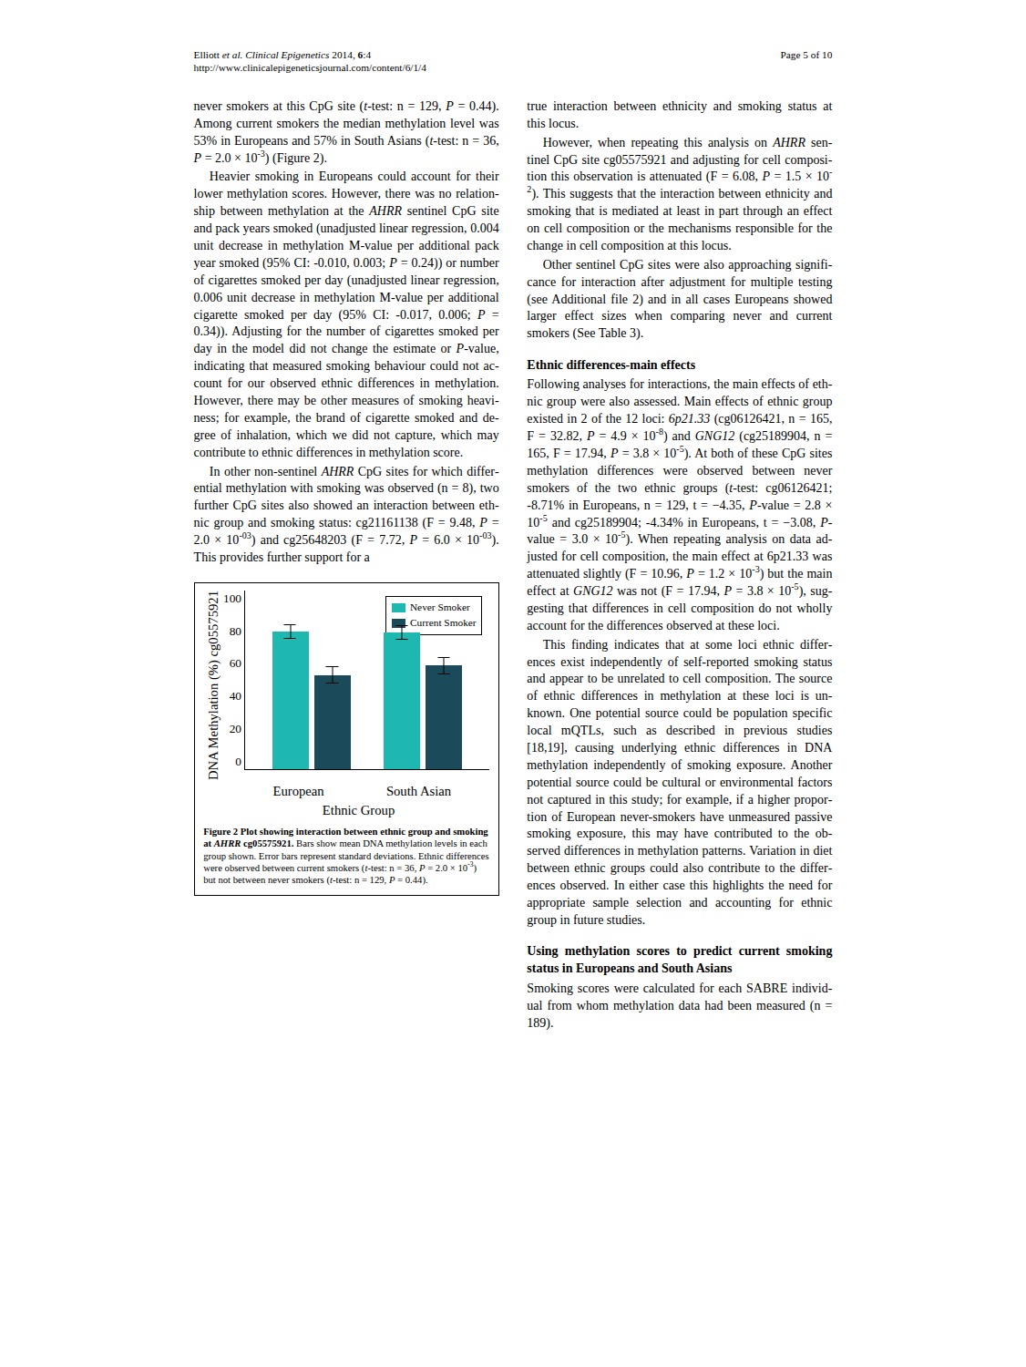Elliott et al. Clinical Epigenetics 2014, 6:4
http://www.clinicalepigeneticsjournal.com/content/6/1/4
Page 5 of 10
never smokers at this CpG site (t-test: n = 129, P = 0.44). Among current smokers the median methylation level was 53% in Europeans and 57% in South Asians (t-test: n = 36, P = 2.0 × 10-3) (Figure 2).
Heavier smoking in Europeans could account for their lower methylation scores. However, there was no relationship between methylation at the AHRR sentinel CpG site and pack years smoked (unadjusted linear regression, 0.004 unit decrease in methylation M-value per additional pack year smoked (95% CI: -0.010, 0.003; P = 0.24)) or number of cigarettes smoked per day (unadjusted linear regression, 0.006 unit decrease in methylation M-value per additional cigarette smoked per day (95% CI: -0.017, 0.006; P = 0.34)). Adjusting for the number of cigarettes smoked per day in the model did not change the estimate or P-value, indicating that measured smoking behaviour could not account for our observed ethnic differences in methylation. However, there may be other measures of smoking heaviness; for example, the brand of cigarette smoked and degree of inhalation, which we did not capture, which may contribute to ethnic differences in methylation score.
In other non-sentinel AHRR CpG sites for which differential methylation with smoking was observed (n = 8), two further CpG sites also showed an interaction between ethnic group and smoking status: cg21161138 (F = 9.48, P = 2.0 × 10-03) and cg25648203 (F = 7.72, P = 6.0 × 10-03). This provides further support for a
DNA Methylation (%) cg05575921
100 80 60 40 20 0
Never Smoker
Current Smoker
European South Asian
Ethnic Group
Figure 2 Plot showing interaction between ethnic group and smoking at AHRR cg05575921. Bars show mean DNA methylation levels in each group shown. Error bars represent standard deviations. Ethnic differences were observed between current smokers (t-test: n = 36, P = 2.0 × 10-3) but not between never smokers (t-test: n = 129, P = 0.44).
true interaction between ethnicity and smoking status at this locus.
However, when repeating this analysis on AHRR sentinel CpG site cg05575921 and adjusting for cell composition this observation is attenuated (F = 6.08, P = 1.5 × 10-2). This suggests that the interaction between ethnicity and smoking that is mediated at least in part through an effect on cell composition or the mechanisms responsible for the change in cell composition at this locus.
Other sentinel CpG sites were also approaching significance for interaction after adjustment for multiple testing (see Additional file 2) and in all cases Europeans showed larger effect sizes when comparing never and current smokers (See Table 3).
Ethnic differences-main effects
Following analyses for interactions, the main effects of ethnic group were also assessed. Main effects of ethnic group existed in 2 of the 12 loci: 6p21.33 (cg06126421, n = 165, F = 32.82, P = 4.9 × 10-8) and GNG12 (cg25189904, n = 165, F = 17.94, P = 3.8 × 10-5). At both of these CpG sites methylation differences were observed between never smokers of the two ethnic groups (t-test: cg06126421; -8.71% in Europeans, n = 129, t = −4.35, P-value = 2.8 × 10-5 and cg25189904; -4.34% in Europeans, t = −3.08, P-value = 3.0 × 10-5). When repeating analysis on data adjusted for cell composition, the main effect at 6p21.33 was attenuated slightly (F = 10.96, P = 1.2 × 10-3) but the main effect at GNG12 was not (F = 17.94, P = 3.8 × 10-5), suggesting that differences in cell composition do not wholly account for the differences observed at these loci.
This finding indicates that at some loci ethnic differences exist independently of self-reported smoking status and appear to be unrelated to cell composition. The source of ethnic differences in methylation at these loci is unknown. One potential source could be population specific local mQTLs, such as described in previous studies [18,19], causing underlying ethnic differences in DNA methylation independently of smoking exposure. Another potential source could be cultural or environmental factors not captured in this study; for example, if a higher proportion of European never-smokers have unmeasured passive smoking exposure, this may have contributed to the observed differences in methylation patterns. Variation in diet between ethnic groups could also contribute to the differences observed. In either case this highlights the need for appropriate sample selection and accounting for ethnic group in future studies.
Using methylation scores to predict current smoking status in Europeans and South Asians
Smoking scores were calculated for each SABRE individual from whom methylation data had been measured (n = 189).